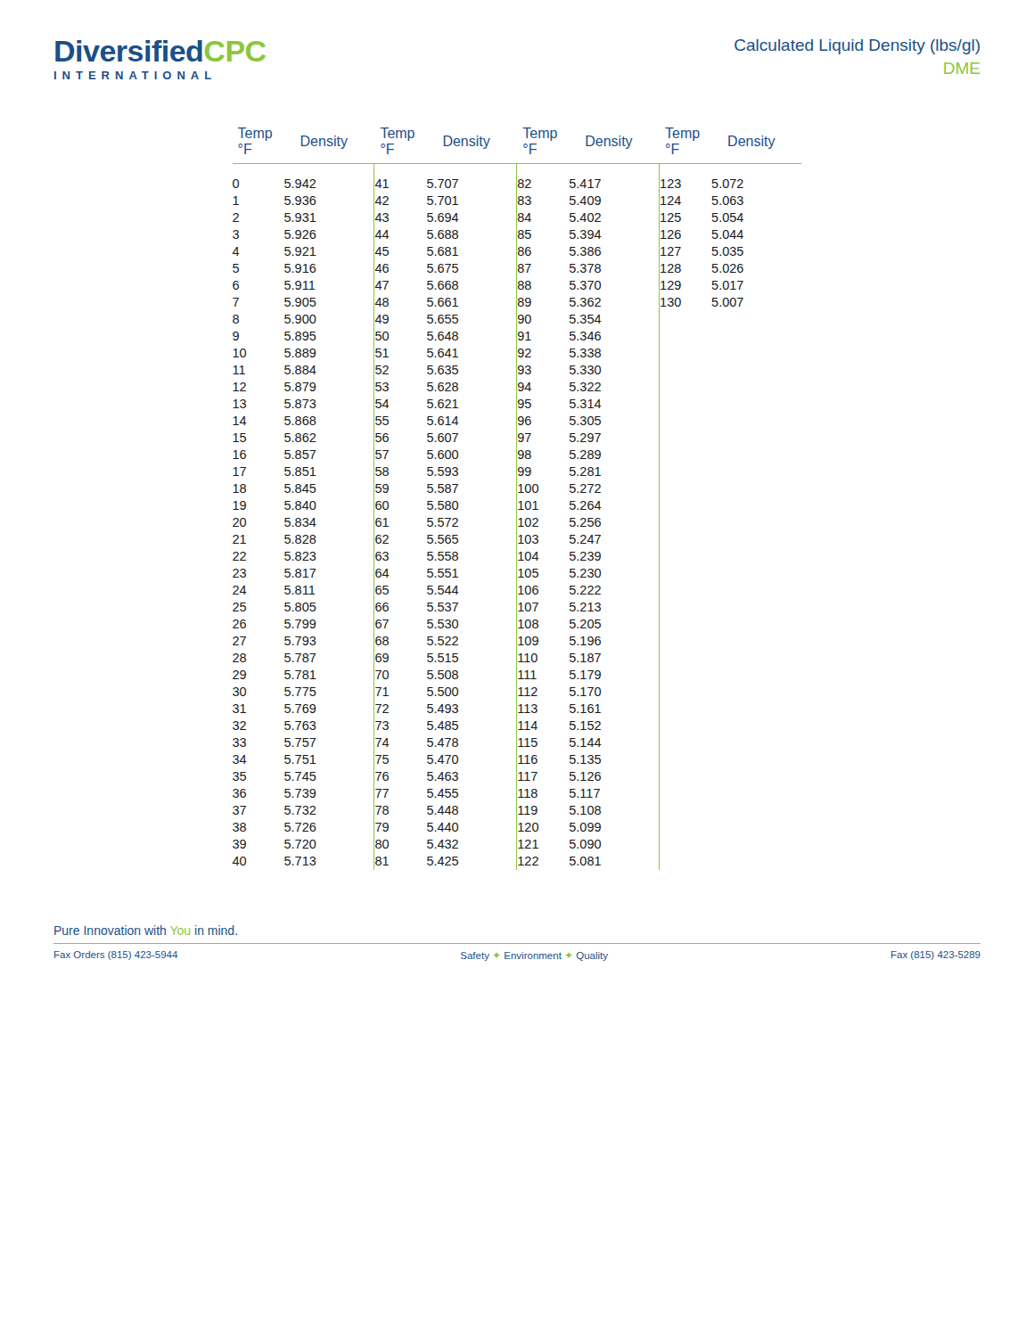Diversified CPC
INTERNATIONAL
Calculated Liquid Density (lbs/gl)
DME
| Temp °F | Density | | Temp °F | Density | | Temp °F | Density | | Temp °F | Density |
| --- | --- | --- | --- | --- | --- | --- | --- | --- | --- | --- |
| 0 | 5.942 | | 41 | 5.707 | | 82 | 5.417 | | 123 | 5.072 |
| 1 | 5.936 | | 42 | 5.701 | | 83 | 5.409 | | 124 | 5.063 |
| 2 | 5.931 | | 43 | 5.694 | | 84 | 5.402 | | 125 | 5.054 |
| 3 | 5.926 | | 44 | 5.688 | | 85 | 5.394 | | 126 | 5.044 |
| 4 | 5.921 | | 45 | 5.681 | | 86 | 5.386 | | 127 | 5.035 |
| 5 | 5.916 | | 46 | 5.675 | | 87 | 5.378 | | 128 | 5.026 |
| 6 | 5.911 | | 47 | 5.668 | | 88 | 5.370 | | 129 | 5.017 |
| 7 | 5.905 | | 48 | 5.661 | | 89 | 5.362 | | 130 | 5.007 |
| 8 | 5.900 | | 49 | 5.655 | | 90 | 5.354 | | | |
| 9 | 5.895 | | 50 | 5.648 | | 91 | 5.346 | | | |
| 10 | 5.889 | | 51 | 5.641 | | 92 | 5.338 | | | |
| 11 | 5.884 | | 52 | 5.635 | | 93 | 5.330 | | | |
| 12 | 5.879 | | 53 | 5.628 | | 94 | 5.322 | | | |
| 13 | 5.873 | | 54 | 5.621 | | 95 | 5.314 | | | |
| 14 | 5.868 | | 55 | 5.614 | | 96 | 5.305 | | | |
| 15 | 5.862 | | 56 | 5.607 | | 97 | 5.297 | | | |
| 16 | 5.857 | | 57 | 5.600 | | 98 | 5.289 | | | |
| 17 | 5.851 | | 58 | 5.593 | | 99 | 5.281 | | | |
| 18 | 5.845 | | 59 | 5.587 | | 100 | 5.272 | | | |
| 19 | 5.840 | | 60 | 5.580 | | 101 | 5.264 | | | |
| 20 | 5.834 | | 61 | 5.572 | | 102 | 5.256 | | | |
| 21 | 5.828 | | 62 | 5.565 | | 103 | 5.247 | | | |
| 22 | 5.823 | | 63 | 5.558 | | 104 | 5.239 | | | |
| 23 | 5.817 | | 64 | 5.551 | | 105 | 5.230 | | | |
| 24 | 5.811 | | 65 | 5.544 | | 106 | 5.222 | | | |
| 25 | 5.805 | | 66 | 5.537 | | 107 | 5.213 | | | |
| 26 | 5.799 | | 67 | 5.530 | | 108 | 5.205 | | | |
| 27 | 5.793 | | 68 | 5.522 | | 109 | 5.196 | | | |
| 28 | 5.787 | | 69 | 5.515 | | 110 | 5.187 | | | |
| 29 | 5.781 | | 70 | 5.508 | | 111 | 5.179 | | | |
| 30 | 5.775 | | 71 | 5.500 | | 112 | 5.170 | | | |
| 31 | 5.769 | | 72 | 5.493 | | 113 | 5.161 | | | |
| 32 | 5.763 | | 73 | 5.485 | | 114 | 5.152 | | | |
| 33 | 5.757 | | 74 | 5.478 | | 115 | 5.144 | | | |
| 34 | 5.751 | | 75 | 5.470 | | 116 | 5.135 | | | |
| 35 | 5.745 | | 76 | 5.463 | | 117 | 5.126 | | | |
| 36 | 5.739 | | 77 | 5.455 | | 118 | 5.117 | | | |
| 37 | 5.732 | | 78 | 5.448 | | 119 | 5.108 | | | |
| 38 | 5.726 | | 79 | 5.440 | | 120 | 5.099 | | | |
| 39 | 5.720 | | 80 | 5.432 | | 121 | 5.090 | | | |
| 40 | 5.713 | | 81 | 5.425 | | 122 | 5.081 | | | |
Pure Innovation with You in mind.
Fax Orders (815) 423-5944
Safety ✦ Environment ✦ Quality
Fax (815) 423-5289